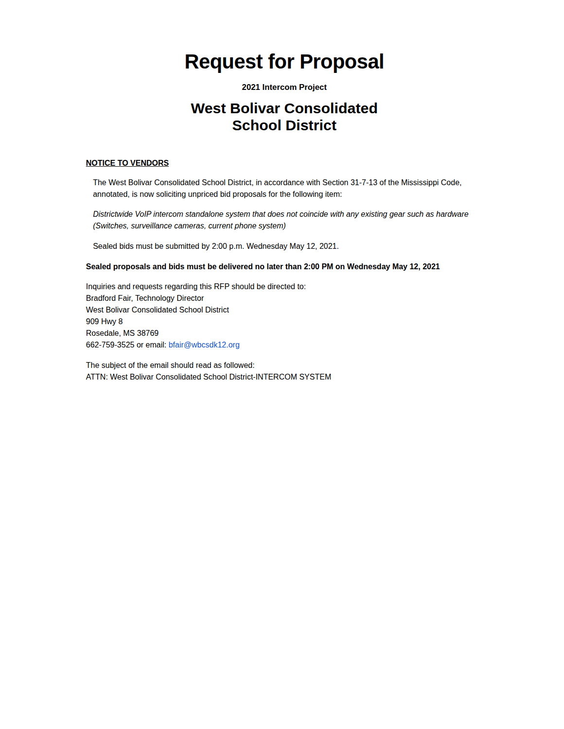Request for Proposal
2021 Intercom Project
West Bolivar Consolidated
School District
NOTICE TO VENDORS
The West Bolivar Consolidated School District, in accordance with Section 31-7-13 of the Mississippi Code, annotated, is now soliciting unpriced bid proposals for the following item:
Districtwide VoIP intercom standalone system that does not coincide with any existing gear such as hardware (Switches, surveillance cameras, current phone system)
Sealed bids must be submitted by 2:00 p.m. Wednesday May 12, 2021.
Sealed proposals and bids must be delivered no later than 2:00 PM on Wednesday May 12, 2021
Inquiries and requests regarding this RFP should be directed to:
Bradford Fair, Technology Director
West Bolivar Consolidated School District
909 Hwy 8
Rosedale, MS 38769
662-759-3525 or email: bfair@wbcsdk12.org
The subject of the email should read as followed:
ATTN: West Bolivar Consolidated School District-INTERCOM SYSTEM